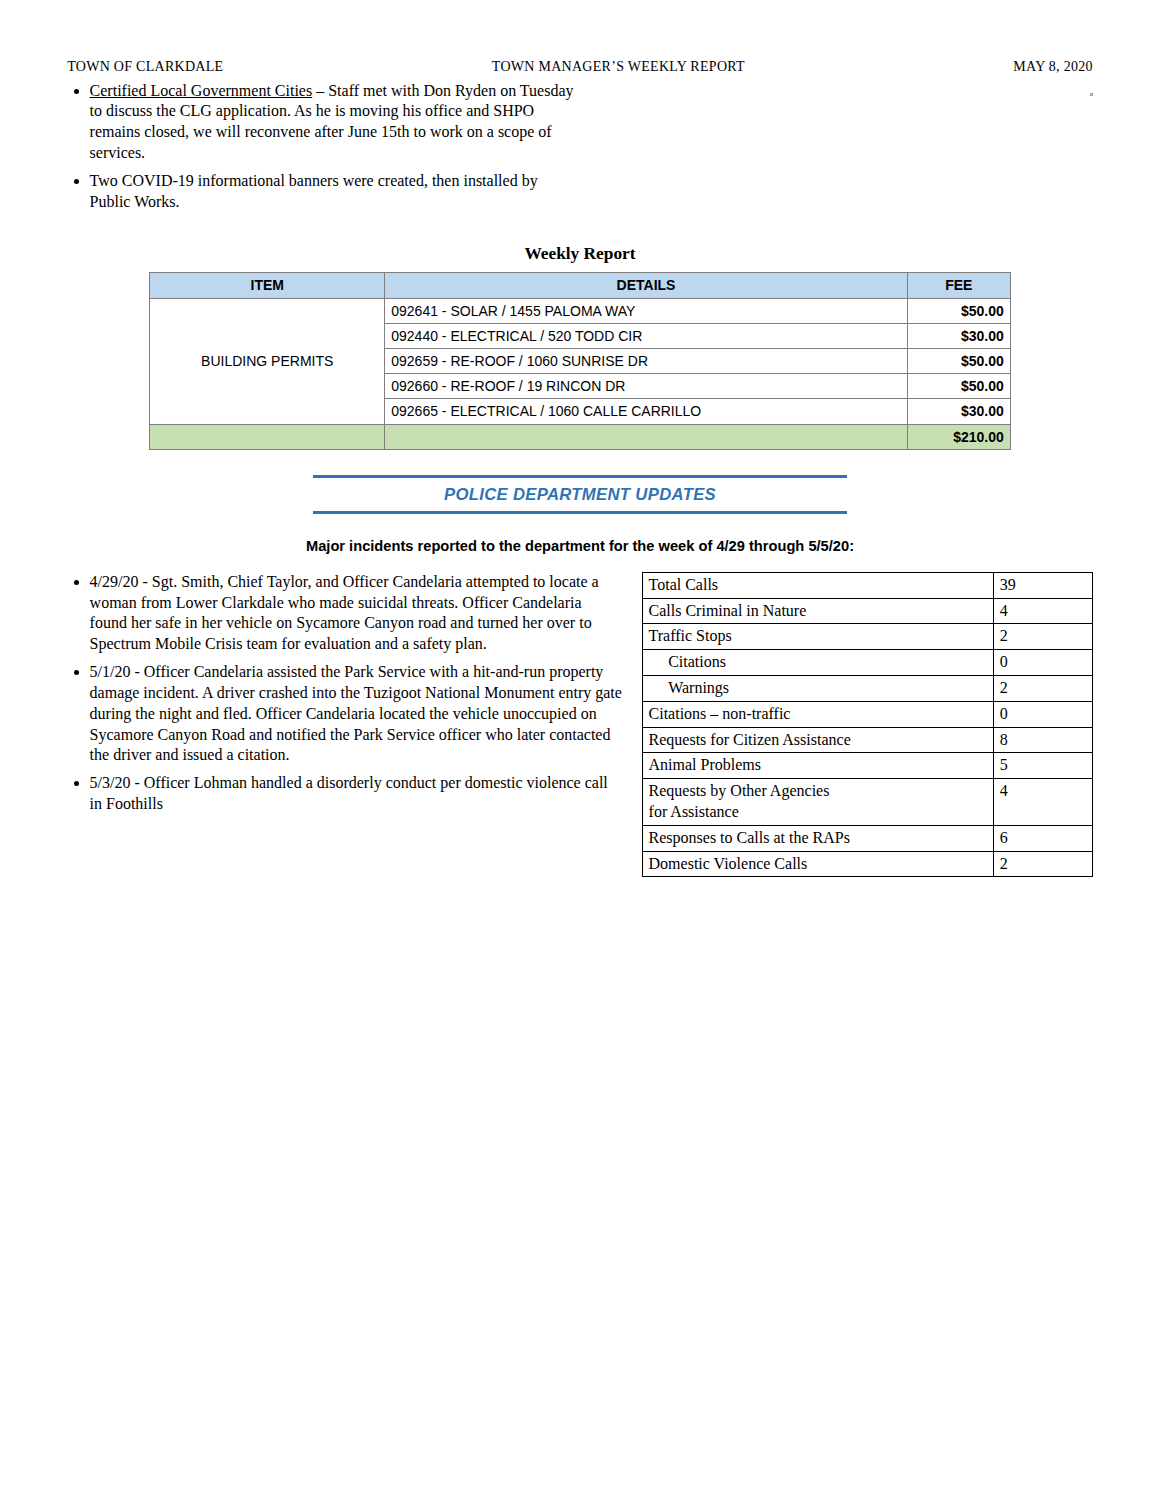TOWN OF CLARKDALE TOWN MANAGER’S WEEKLY REPORT MAY 8, 2020
Certified Local Government Cities – Staff met with Don Ryden on Tuesday to discuss the CLG application. As he is moving his office and SHPO remains closed, we will reconvene after June 15th to work on a scope of services.
Two COVID-19 informational banners were created, then installed by Public Works.
Weekly Report
| ITEM | DETAILS | FEE |
| --- | --- | --- |
| BUILDING PERMITS | 092641 - SOLAR / 1455 PALOMA WAY | $50.00 |
| 092440 - ELECTRICAL / 520 TODD CIR | $30.00 |
| 092659 - RE-ROOF / 1060 SUNRISE DR | $50.00 |
| 092660 - RE-ROOF / 19 RINCON DR | $50.00 |
| 092665 - ELECTRICAL / 1060 CALLE CARRILLO | $30.00 |
| | | $210.00 |
POLICE DEPARTMENT UPDATES
Major incidents reported to the department for the week of 4/29 through 5/5/20:
4/29/20 - Sgt. Smith, Chief Taylor, and Officer Candelaria attempted to locate a woman from Lower Clarkdale who made suicidal threats. Officer Candelaria found her safe in her vehicle on Sycamore Canyon road and turned her over to Spectrum Mobile Crisis team for evaluation and a safety plan.
5/1/20 - Officer Candelaria assisted the Park Service with a hit-and-run property damage incident. A driver crashed into the Tuzigoot National Monument entry gate during the night and fled. Officer Candelaria located the vehicle unoccupied on Sycamore Canyon Road and notified the Park Service officer who later contacted the driver and issued a citation.
5/3/20 - Officer Lohman handled a disorderly conduct per domestic violence call in Foothills
| Total Calls | 39 |
| Calls Criminal in Nature | 4 |
| Traffic Stops | 2 |
| Citations | 0 |
| Warnings | 2 |
| Citations – non-traffic | 0 |
| Requests for Citizen Assistance | 8 |
| Animal Problems | 5 |
| Requests by Other Agencies for Assistance | 4 |
| Responses to Calls at the RAPs | 6 |
| Domestic Violence Calls | 2 |